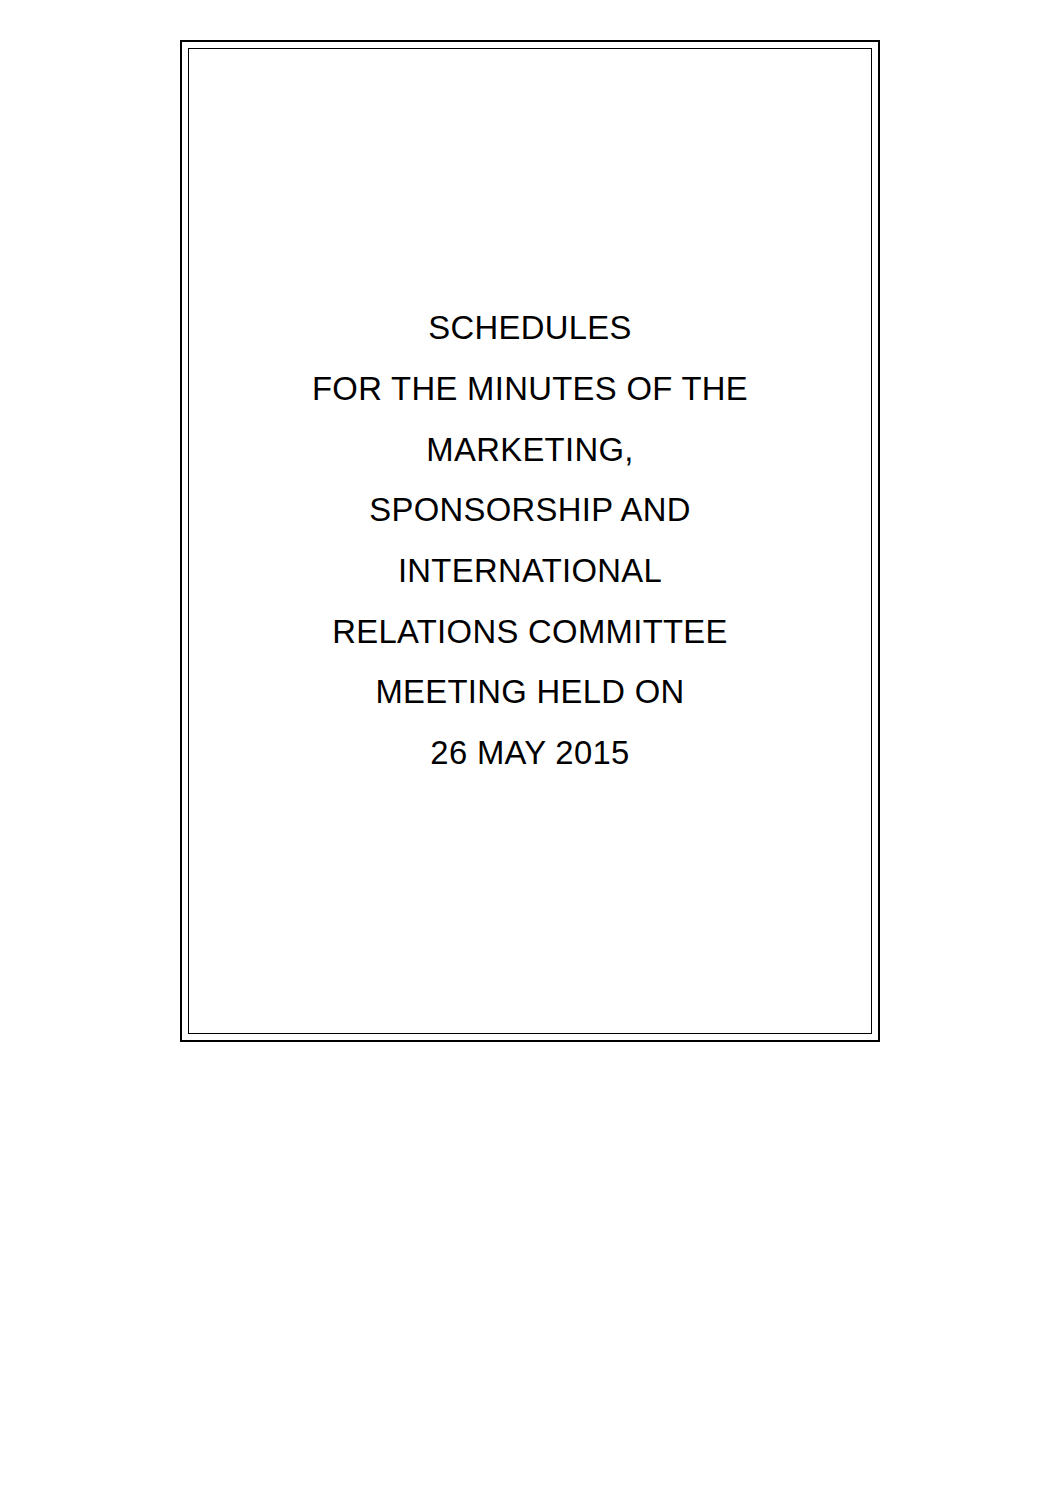SCHEDULES FOR THE MINUTES OF THE MARKETING, SPONSORSHIP AND INTERNATIONAL RELATIONS COMMITTEE MEETING HELD ON 26 MAY 2015